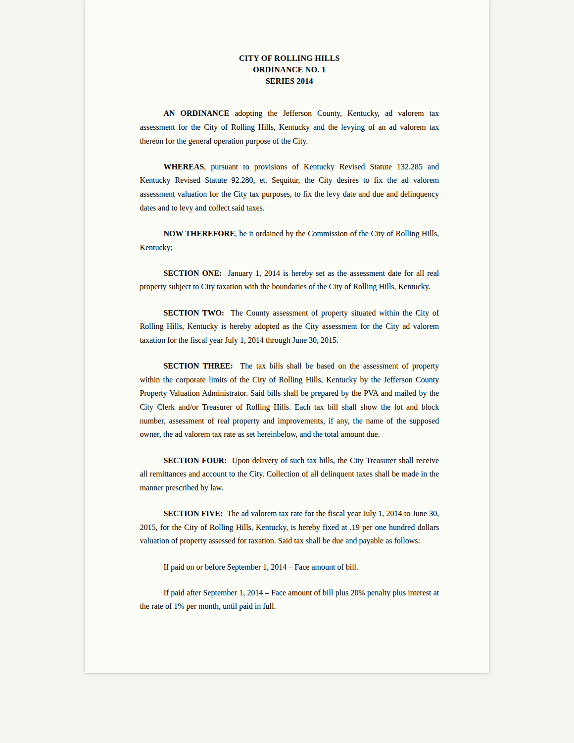CITY OF ROLLING HILLS
ORDINANCE NO. 1
SERIES 2014
AN ORDINANCE adopting the Jefferson County, Kentucky, ad valorem tax assessment for the City of Rolling Hills, Kentucky and the levying of an ad valorem tax thereon for the general operation purpose of the City.
WHEREAS, pursuant to provisions of Kentucky Revised Statute 132.285 and Kentucky Revised Statute 92.280, et. Sequitur, the City desires to fix the ad valorem assessment valuation for the City tax purposes, to fix the levy date and due and delinquency dates and to levy and collect said taxes.
NOW THEREFORE, be it ordained by the Commission of the City of Rolling Hills, Kentucky;
SECTION ONE: January 1, 2014 is hereby set as the assessment date for all real property subject to City taxation with the boundaries of the City of Rolling Hills, Kentucky.
SECTION TWO: The County assessment of property situated within the City of Rolling Hills, Kentucky is hereby adopted as the City assessment for the City ad valorem taxation for the fiscal year July 1, 2014 through June 30, 2015.
SECTION THREE: The tax bills shall be based on the assessment of property within the corporate limits of the City of Rolling Hills, Kentucky by the Jefferson County Property Valuation Administrator. Said bills shall be prepared by the PVA and mailed by the City Clerk and/or Treasurer of Rolling Hills. Each tax bill shall show the lot and block number, assessment of real property and improvements, if any, the name of the supposed owner, the ad valorem tax rate as set hereinbelow, and the total amount due.
SECTION FOUR: Upon delivery of such tax bills, the City Treasurer shall receive all remittances and account to the City. Collection of all delinquent taxes shall be made in the manner prescribed by law.
SECTION FIVE: The ad valorem tax rate for the fiscal year July 1, 2014 to June 30, 2015, for the City of Rolling Hills, Kentucky, is hereby fixed at .19 per one hundred dollars valuation of property assessed for taxation. Said tax shall be due and payable as follows:
If paid on or before September 1, 2014 – Face amount of bill.
If paid after September 1, 2014 – Face amount of bill plus 20% penalty plus interest at the rate of 1% per month, until paid in full.